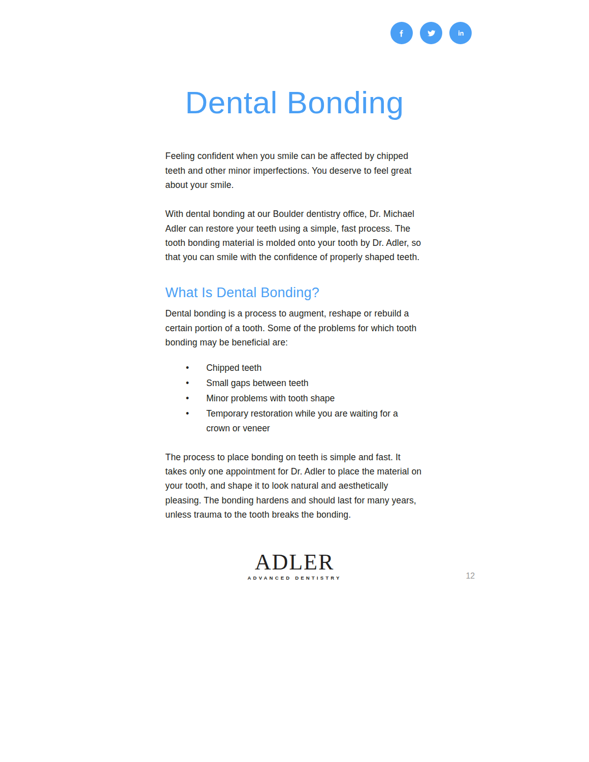Dental Bonding
Feeling confident when you smile can be affected by chipped teeth and other minor imperfections. You deserve to feel great about your smile.
With dental bonding at our Boulder dentistry office, Dr. Michael Adler can restore your teeth using a simple, fast process. The tooth bonding material is molded onto your tooth by Dr. Adler, so that you can smile with the confidence of properly shaped teeth.
What Is Dental Bonding?
Dental bonding is a process to augment, reshape or rebuild a certain portion of a tooth. Some of the problems for which tooth bonding may be beneficial are:
Chipped teeth
Small gaps between teeth
Minor problems with tooth shape
Temporary restoration while you are waiting for a crown or veneer
The process to place bonding on teeth is simple and fast. It takes only one appointment for Dr. Adler to place the material on your tooth, and shape it to look natural and aesthetically pleasing. The bonding hardens and should last for many years, unless trauma to the tooth breaks the bonding.
ADLER
ADVANCED DENTISTRY
12